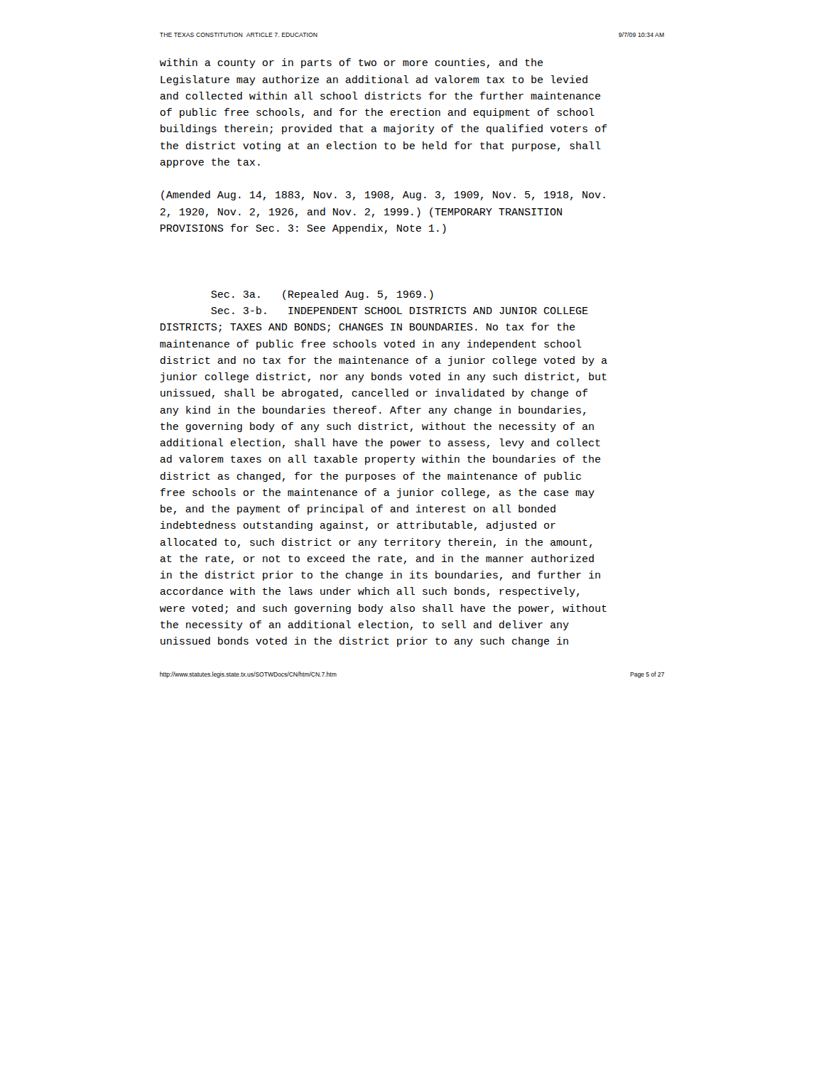THE TEXAS CONSTITUTION ARTICLE 7. EDUCATION
9/7/09 10:34 AM
within a county or in parts of two or more counties, and the Legislature may authorize an additional ad valorem tax to be levied and collected within all school districts for the further maintenance of public free schools, and for the erection and equipment of school buildings therein; provided that a majority of the qualified voters of the district voting at an election to be held for that purpose, shall approve the tax.
(Amended Aug. 14, 1883, Nov. 3, 1908, Aug. 3, 1909, Nov. 5, 1918, Nov. 2, 1920, Nov. 2, 1926, and Nov. 2, 1999.) (TEMPORARY TRANSITION PROVISIONS for Sec. 3: See Appendix, Note 1.)
Sec. 3a. (Repealed Aug. 5, 1969.) Sec. 3-b. INDEPENDENT SCHOOL DISTRICTS AND JUNIOR COLLEGE DISTRICTS; TAXES AND BONDS; CHANGES IN BOUNDARIES. No tax for the maintenance of public free schools voted in any independent school district and no tax for the maintenance of a junior college voted by a junior college district, nor any bonds voted in any such district, but unissued, shall be abrogated, cancelled or invalidated by change of any kind in the boundaries thereof. After any change in boundaries, the governing body of any such district, without the necessity of an additional election, shall have the power to assess, levy and collect ad valorem taxes on all taxable property within the boundaries of the district as changed, for the purposes of the maintenance of public free schools or the maintenance of a junior college, as the case may be, and the payment of principal of and interest on all bonded indebtedness outstanding against, or attributable, adjusted or allocated to, such district or any territory therein, in the amount, at the rate, or not to exceed the rate, and in the manner authorized in the district prior to the change in its boundaries, and further in accordance with the laws under which all such bonds, respectively, were voted; and such governing body also shall have the power, without the necessity of an additional election, to sell and deliver any unissued bonds voted in the district prior to any such change in
http://www.statutes.legis.state.tx.us/SOTWDocs/CN/htm/CN.7.htm
Page 5 of 27